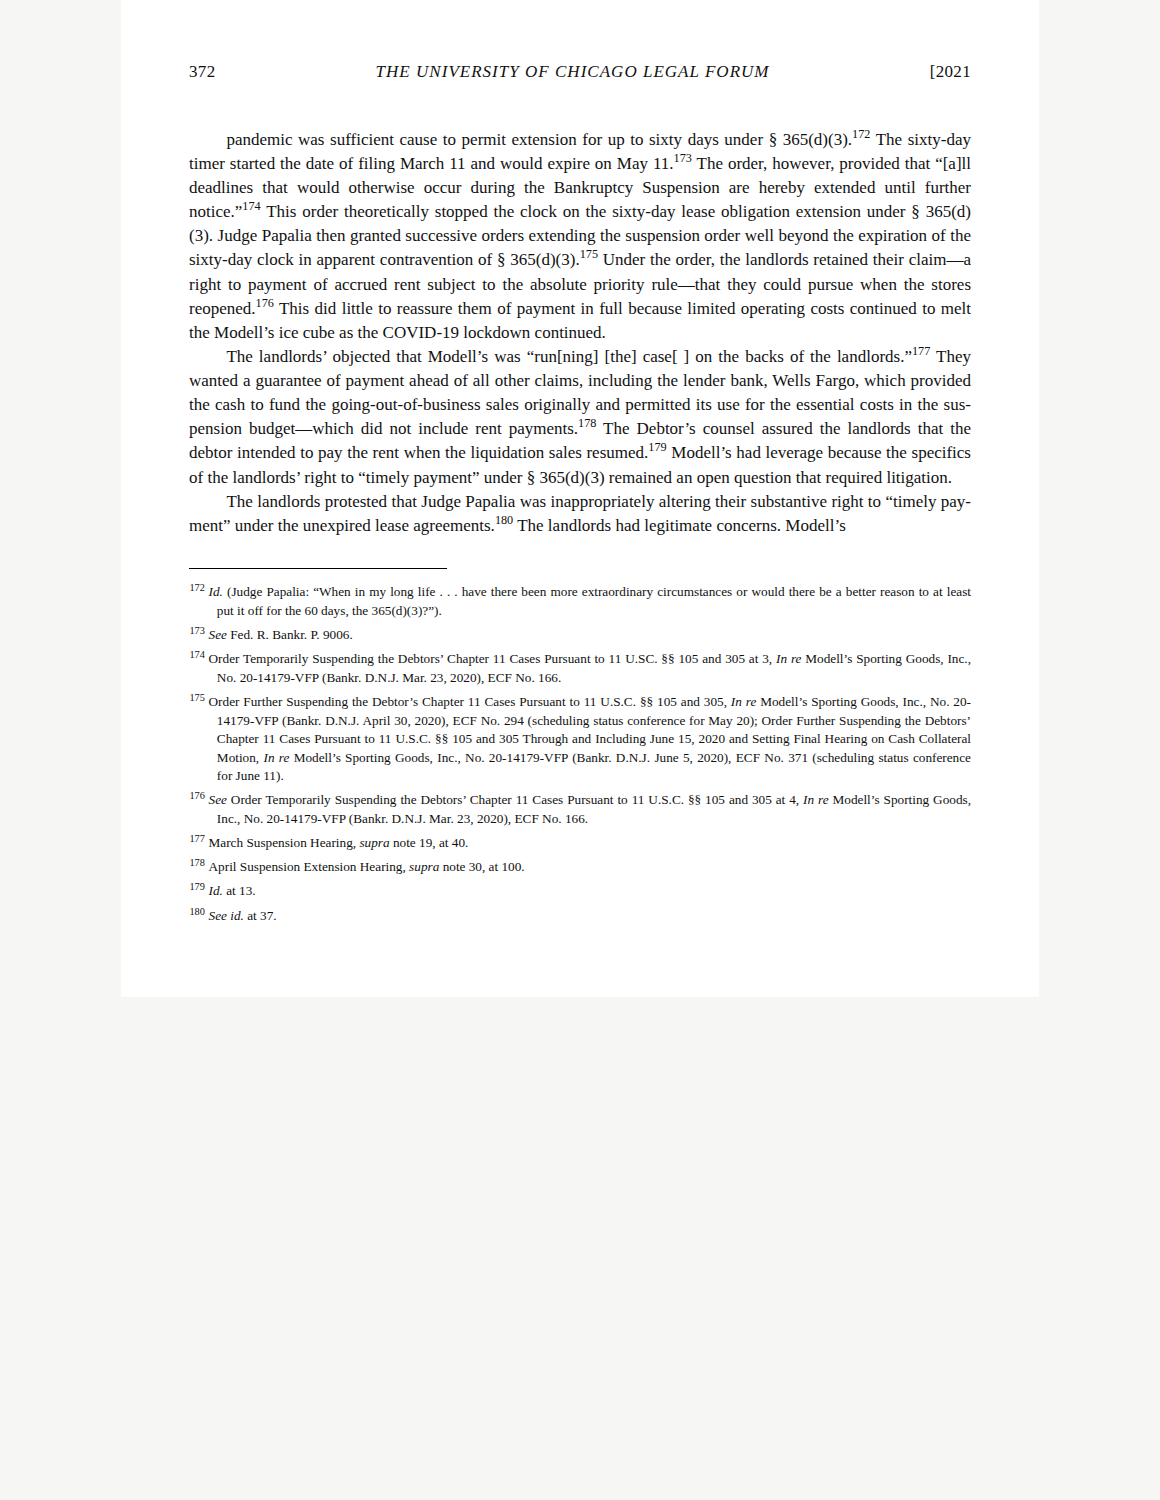372 The University of Chicago Legal Forum [2021
pandemic was sufficient cause to permit extension for up to sixty days under § 365(d)(3).172 The sixty-day timer started the date of filing March 11 and would expire on May 11.173 The order, however, provided that “[a]ll deadlines that would otherwise occur during the Bankruptcy Suspension are hereby extended until further notice.”174 This order theoretically stopped the clock on the sixty-day lease obligation extension under § 365(d)(3). Judge Papalia then granted successive orders extending the suspension order well beyond the expiration of the sixty-day clock in apparent contravention of § 365(d)(3).175 Under the order, the landlords retained their claim—a right to payment of accrued rent subject to the absolute priority rule—that they could pursue when the stores reopened.176 This did little to reassure them of payment in full because limited operating costs continued to melt the Modell’s ice cube as the COVID-19 lockdown continued.
The landlords’ objected that Modell’s was “run[ning] [the] case[ ] on the backs of the landlords.”177 They wanted a guarantee of payment ahead of all other claims, including the lender bank, Wells Fargo, which provided the cash to fund the going-out-of-business sales originally and permitted its use for the essential costs in the suspension budget—which did not include rent payments.178 The Debtor’s counsel assured the landlords that the debtor intended to pay the rent when the liquidation sales resumed.179 Modell’s had leverage because the specifics of the landlords’ right to “timely payment” under § 365(d)(3) remained an open question that required litigation.
The landlords protested that Judge Papalia was inappropriately altering their substantive right to “timely payment” under the unexpired lease agreements.180 The landlords had legitimate concerns. Modell’s
172 Id. (Judge Papalia: “When in my long life . . . have there been more extraordinary circumstances or would there be a better reason to at least put it off for the 60 days, the 365(d)(3)?”).
173 See Fed. R. Bankr. P. 9006.
174 Order Temporarily Suspending the Debtors’ Chapter 11 Cases Pursuant to 11 U.SC. §§ 105 and 305 at 3, In re Modell’s Sporting Goods, Inc., No. 20-14179-VFP (Bankr. D.N.J. Mar. 23, 2020), ECF No. 166.
175 Order Further Suspending the Debtor’s Chapter 11 Cases Pursuant to 11 U.S.C. §§ 105 and 305, In re Modell’s Sporting Goods, Inc., No. 20-14179-VFP (Bankr. D.N.J. April 30, 2020), ECF No. 294 (scheduling status conference for May 20); Order Further Suspending the Debtors’ Chapter 11 Cases Pursuant to 11 U.S.C. §§ 105 and 305 Through and Including June 15, 2020 and Setting Final Hearing on Cash Collateral Motion, In re Modell’s Sporting Goods, Inc., No. 20-14179-VFP (Bankr. D.N.J. June 5, 2020), ECF No. 371 (scheduling status conference for June 11).
176 See Order Temporarily Suspending the Debtors’ Chapter 11 Cases Pursuant to 11 U.S.C. §§ 105 and 305 at 4, In re Modell’s Sporting Goods, Inc., No. 20-14179-VFP (Bankr. D.N.J. Mar. 23, 2020), ECF No. 166.
177 March Suspension Hearing, supra note 19, at 40.
178 April Suspension Extension Hearing, supra note 30, at 100.
179 Id. at 13.
180 See id. at 37.